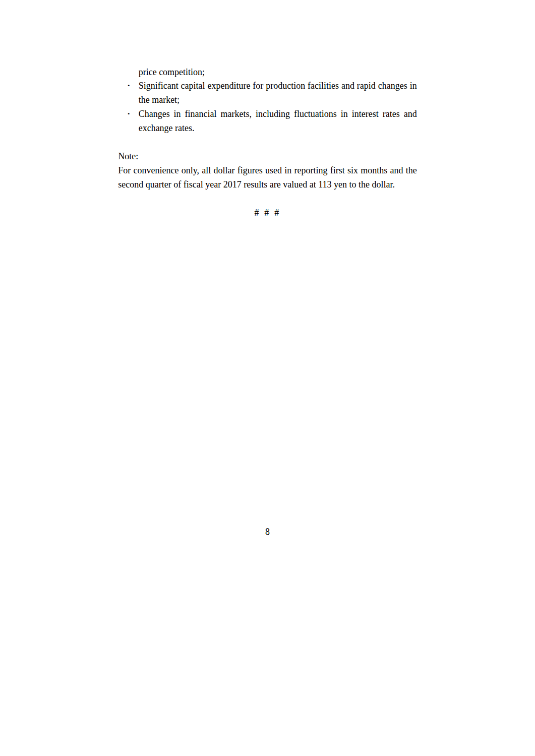price competition;
Significant capital expenditure for production facilities and rapid changes in the market;
Changes in financial markets, including fluctuations in interest rates and exchange rates.
Note:
For convenience only, all dollar figures used in reporting first six months and the second quarter of fiscal year 2017 results are valued at 113 yen to the dollar.
# # #
8